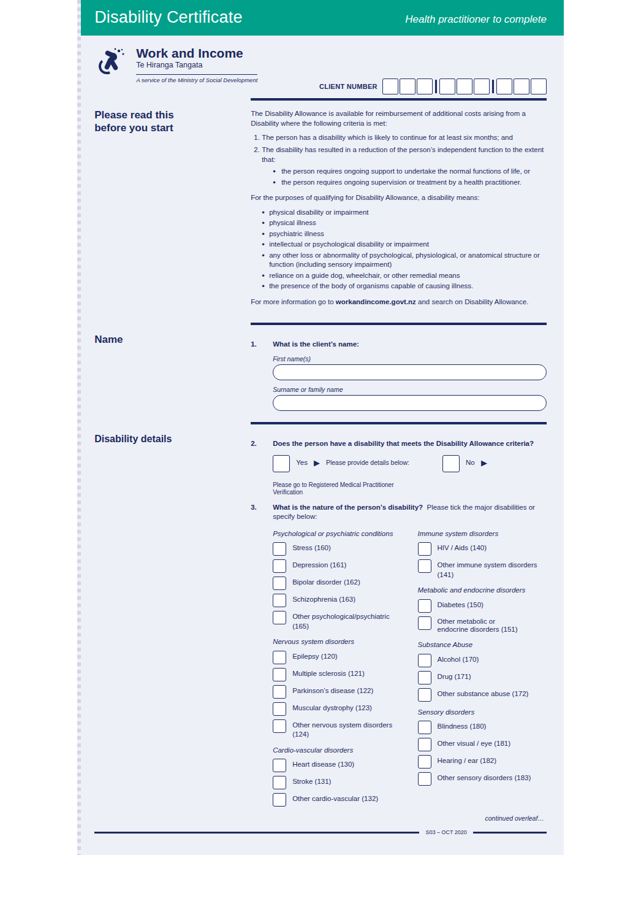Disability Certificate
Health practitioner to complete
Work and Income
Te Hiranga Tangata
A service of the Ministry of Social Development
CLIENT NUMBER
Please read this
before you start
The Disability Allowance is available for reimbursement of additional costs arising from a Disability where the following criteria is met:
The person has a disability which is likely to continue for at least six months; and
The disability has resulted in a reduction of the person’s independent function to the extent that:
the person requires ongoing support to undertake the normal functions of life, or
the person requires ongoing supervision or treatment by a health practitioner.
For the purposes of qualifying for Disability Allowance, a disability means:
physical disability or impairment
physical illness
psychiatric illness
intellectual or psychological disability or impairment
any other loss or abnormality of psychological, physiological, or anatomical structure or function (including sensory impairment)
reliance on a guide dog, wheelchair, or other remedial means
the presence of the body of organisms capable of causing illness.
For more information go to workandincome.govt.nz and search on Disability Allowance.
Name
1.
What is the client’s name:
First name(s)
Surname or family name
Disability details
2.
Does the person have a disability that meets the Disability Allowance criteria?
Yes
▶
Please provide details below:
No
▶
Please go to Registered Medical Practitioner Verification
3.
What is the nature of the person’s disability? Please tick the major disabilities or specify below:
Psychological or psychiatric conditions
Stress (160)
Depression (161)
Bipolar disorder (162)
Schizophrenia (163)
Other psychological/psychiatric (165)
Nervous system disorders
Epilepsy (120)
Multiple sclerosis (121)
Parkinson’s disease (122)
Muscular dystrophy (123)
Other nervous system disorders (124)
Cardio-vascular disorders
Heart disease (130)
Stroke (131)
Other cardio-vascular (132)
Immune system disorders
HIV / Aids (140)
Other immune system disorders (141)
Metabolic and endocrine disorders
Diabetes (150)
Other metabolic or
endocrine disorders (151)
Substance Abuse
Alcohol (170)
Drug (171)
Other substance abuse (172)
Sensory disorders
Blindness (180)
Other visual / eye (181)
Hearing / ear (182)
Other sensory disorders (183)
continued overleaf…
S03 – OCT 2020